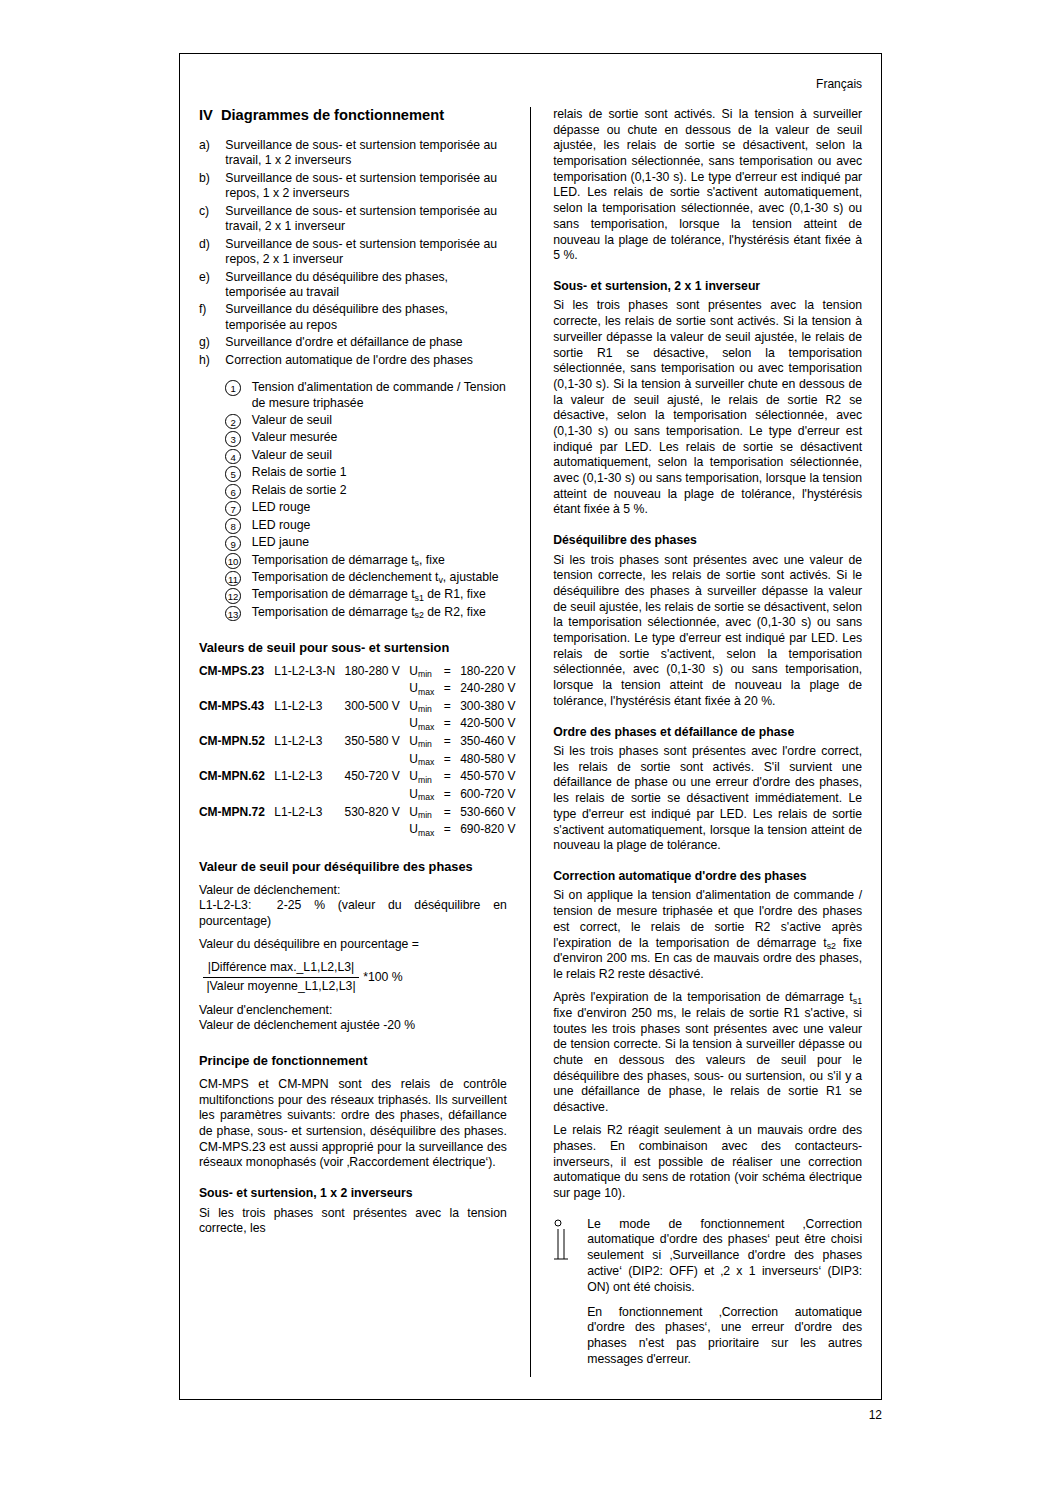Français
IV Diagrammes de fonctionnement
a) Surveillance de sous- et surtension temporisée au travail, 1 x 2 inverseurs
b) Surveillance de sous- et surtension temporisée au repos, 1 x 2 inverseurs
c) Surveillance de sous- et surtension temporisée au travail, 2 x 1 inverseur
d) Surveillance de sous- et surtension temporisée au repos, 2 x 1 inverseur
e) Surveillance du déséquilibre des phases, temporisée au travail
f) Surveillance du déséquilibre des phases, temporisée au repos
g) Surveillance d'ordre et défaillance de phase
h) Correction automatique de l'ordre des phases
1 Tension d'alimentation de commande / Tension de mesure triphasée
2 Valeur de seuil
3 Valeur mesurée
4 Valeur de seuil
5 Relais de sortie 1
6 Relais de sortie 2
7 LED rouge
8 LED rouge
9 LED jaune
10 Temporisation de démarrage ts, fixe
11 Temporisation de déclenchement tv, ajustable
12 Temporisation de démarrage ts1 de R1, fixe
13 Temporisation de démarrage ts2 de R2, fixe
Valeurs de seuil pour sous- et surtension
| CM-MPS.23 | L1-L2-L3-N | 180-280 V | U min | = | 180-220 V |
| | | | U max | = | 240-280 V |
| CM-MPS.43 | L1-L2-L3 | 300-500 V | U min | = | 300-380 V |
| | | | U max | = | 420-500 V |
| CM-MPN.52 | L1-L2-L3 | 350-580 V | U min | = | 350-460 V |
| | | | U max | = | 480-580 V |
| CM-MPN.62 | L1-L2-L3 | 450-720 V | U min | = | 450-570 V |
| | | | U max | = | 600-720 V |
| CM-MPN.72 | L1-L2-L3 | 530-820 V | U min | = | 530-660 V |
| | | | U max | = | 690-820 V |
Valeur de seuil pour déséquilibre des phases
Valeur de déclenchement:
L1-L2-L3: 2-25 % (valeur du déséquilibre en pourcentage)
Valeur du déséquilibre en pourcentage =
|Différence max._L1,L2,L3| |Valeur moyenne_L1,L2,L3| *100 %
Valeur d'enclenchement:
Valeur de déclenchement ajustée -20 %
Principe de fonctionnement
CM-MPS et CM-MPN sont des relais de contrôle multifonctions pour des réseaux triphasés. Ils surveillent les paramètres suivants: ordre des phases, défaillance de phase, sous- et surtension, déséquilibre des phases. CM-MPS.23 est aussi approprié pour la surveillance des réseaux monophasés (voir ‚Raccordement électrique‘).
Sous- et surtension, 1 x 2 inverseurs
Si les trois phases sont présentes avec la tension correcte, les
relais de sortie sont activés. Si la tension à surveiller dépasse ou chute en dessous de la valeur de seuil ajustée, les relais de sortie se désactivent, selon la temporisation sélectionnée, sans temporisation ou avec temporisation (0,1-30 s). Le type d'erreur est indiqué par LED. Les relais de sortie s'activent automatiquement, selon la temporisation sélectionnée, avec (0,1-30 s) ou sans temporisation, lorsque la tension atteint de nouveau la plage de tolérance, l'hystérésis étant fixée à 5 %.
Sous- et surtension, 2 x 1 inverseur
Si les trois phases sont présentes avec la tension correcte, les relais de sortie sont activés. Si la tension à surveiller dépasse la valeur de seuil ajustée, le relais de sortie R1 se désactive, selon la temporisation sélectionnée, sans temporisation ou avec temporisation (0,1-30 s). Si la tension à surveiller chute en dessous de la valeur de seuil ajusté, le relais de sortie R2 se désactive, selon la temporisation sélectionnée, avec (0,1-30 s) ou sans temporisation. Le type d'erreur est indiqué par LED. Les relais de sortie se désactivent automatiquement, selon la temporisation sélectionnée, avec (0,1-30 s) ou sans temporisation, lorsque la tension atteint de nouveau la plage de tolérance, l'hystérésis étant fixée à 5 %.
Déséquilibre des phases
Si les trois phases sont présentes avec une valeur de tension correcte, les relais de sortie sont activés. Si le déséquilibre des phases à surveiller dépasse la valeur de seuil ajustée, les relais de sortie se désactivent, selon la temporisation sélectionnée, avec (0,1-30 s) ou sans temporisation. Le type d'erreur est indiqué par LED. Les relais de sortie s'activent, selon la temporisation sélectionnée, avec (0,1-30 s) ou sans temporisation, lorsque la tension atteint de nouveau la plage de tolérance, l'hystérésis étant fixée à 20 %.
Ordre des phases et défaillance de phase
Si les trois phases sont présentes avec l'ordre correct, les relais de sortie sont activés. S'il survient une défaillance de phase ou une erreur d'ordre des phases, les relais de sortie se désactivent immédiatement. Le type d'erreur est indiqué par LED. Les relais de sortie s'activent automatiquement, lorsque la tension atteint de nouveau la plage de tolérance.
Correction automatique d'ordre des phases
Si on applique la tension d'alimentation de commande / tension de mesure triphasée et que l'ordre des phases est correct, le relais de sortie R2 s'active après l'expiration de la temporisation de démarrage ts2 fixe d'environ 200 ms. En cas de mauvais ordre des phases, le relais R2 reste désactivé.
Après l'expiration de la temporisation de démarrage ts1 fixe d'environ 250 ms, le relais de sortie R1 s'active, si toutes les trois phases sont présentes avec une valeur de tension correcte. Si la tension à surveiller dépasse ou chute en dessous des valeurs de seuil pour le déséquilibre des phases, sous- ou surtension, ou s'il y a une défaillance de phase, le relais de sortie R1 se désactive.
Le relais R2 réagit seulement à un mauvais ordre des phases. En combinaison avec des contacteurs-inverseurs, il est possible de réaliser une correction automatique du sens de rotation (voir schéma électrique sur page 10).
Le mode de fonctionnement ‚Correction automatique d'ordre des phases‘ peut être choisi seulement si ‚Surveillance d'ordre des phases active‘ (DIP2: OFF) et ‚2 x 1 inverseurs‘ (DIP3: ON) ont été choisis.
En fonctionnement ‚Correction automatique d'ordre des phases‘, une erreur d'ordre des phases n'est pas prioritaire sur les autres messages d'erreur.
12